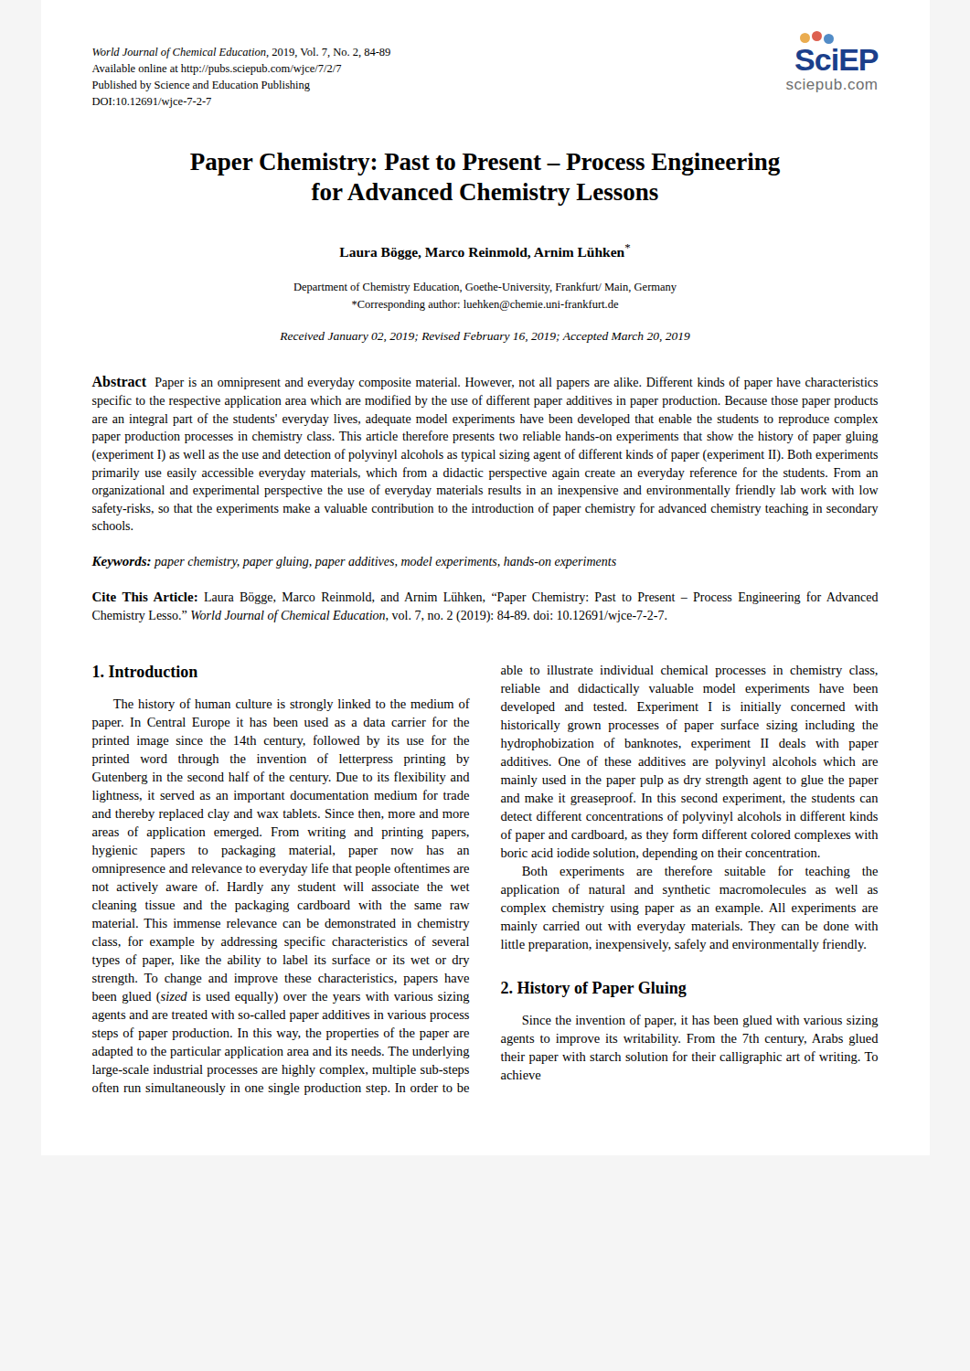World Journal of Chemical Education, 2019, Vol. 7, No. 2, 84-89
Available online at http://pubs.sciepub.com/wjce/7/2/7
Published by Science and Education Publishing
DOI:10.12691/wjce-7-2-7
SciEP sciepub.com
Paper Chemistry: Past to Present – Process Engineering
for Advanced Chemistry Lessons
Laura Bögge, Marco Reinmold, Arnim Lühken*
Department of Chemistry Education, Goethe-University, Frankfurt/ Main, Germany
*Corresponding author: luehken@chemie.uni-frankfurt.de
Received January 02, 2019; Revised February 16, 2019; Accepted March 20, 2019
Abstract Paper is an omnipresent and everyday composite material. However, not all papers are alike. Different kinds of paper have characteristics specific to the respective application area which are modified by the use of different paper additives in paper production. Because those paper products are an integral part of the students' everyday lives, adequate model experiments have been developed that enable the students to reproduce complex paper production processes in chemistry class. This article therefore presents two reliable hands-on experiments that show the history of paper gluing (experiment I) as well as the use and detection of polyvinyl alcohols as typical sizing agent of different kinds of paper (experiment II). Both experiments primarily use easily accessible everyday materials, which from a didactic perspective again create an everyday reference for the students. From an organizational and experimental perspective the use of everyday materials results in an inexpensive and environmentally friendly lab work with low safety-risks, so that the experiments make a valuable contribution to the introduction of paper chemistry for advanced chemistry teaching in secondary schools.
Keywords: paper chemistry, paper gluing, paper additives, model experiments, hands-on experiments
Cite This Article: Laura Bögge, Marco Reinmold, and Arnim Lühken, “Paper Chemistry: Past to Present – Process Engineering for Advanced Chemistry Lesso.” World Journal of Chemical Education, vol. 7, no. 2 (2019): 84-89. doi: 10.12691/wjce-7-2-7.
1. Introduction
The history of human culture is strongly linked to the medium of paper. In Central Europe it has been used as a data carrier for the printed image since the 14th century, followed by its use for the printed word through the invention of letterpress printing by Gutenberg in the second half of the century. Due to its flexibility and lightness, it served as an important documentation medium for trade and thereby replaced clay and wax tablets. Since then, more and more areas of application emerged. From writing and printing papers, hygienic papers to packaging material, paper now has an omnipresence and relevance to everyday life that people oftentimes are not actively aware of. Hardly any student will associate the wet cleaning tissue and the packaging cardboard with the same raw material. This immense relevance can be demonstrated in chemistry class, for example by addressing specific characteristics of several types of paper, like the ability to label its surface or its wet or dry strength. To change and improve these characteristics, papers have been glued (sized is used equally) over the years with various sizing agents and are treated with so-called paper additives in various process steps of paper production. In this way, the properties of the paper are adapted to the particular application area and its needs. The underlying large-scale industrial processes are highly complex, multiple sub-steps often run simultaneously in one single production step. In order to be able to illustrate individual chemical processes in chemistry class, reliable and didactically valuable model experiments have been developed and tested. Experiment I is initially concerned with historically grown processes of paper surface sizing including the hydrophobization of banknotes, experiment II deals with paper additives. One of these additives are polyvinyl alcohols which are mainly used in the paper pulp as dry strength agent to glue the paper and make it greaseproof. In this second experiment, the students can detect different concentrations of polyvinyl alcohols in different kinds of paper and cardboard, as they form different colored complexes with boric acid iodide solution, depending on their concentration.
Both experiments are therefore suitable for teaching the application of natural and synthetic macromolecules as well as complex chemistry using paper as an example. All experiments are mainly carried out with everyday materials. They can be done with little preparation, inexpensively, safely and environmentally friendly.
2. History of Paper Gluing
Since the invention of paper, it has been glued with various sizing agents to improve its writability. From the 7th century, Arabs glued their paper with starch solution for their calligraphic art of writing. To achieve